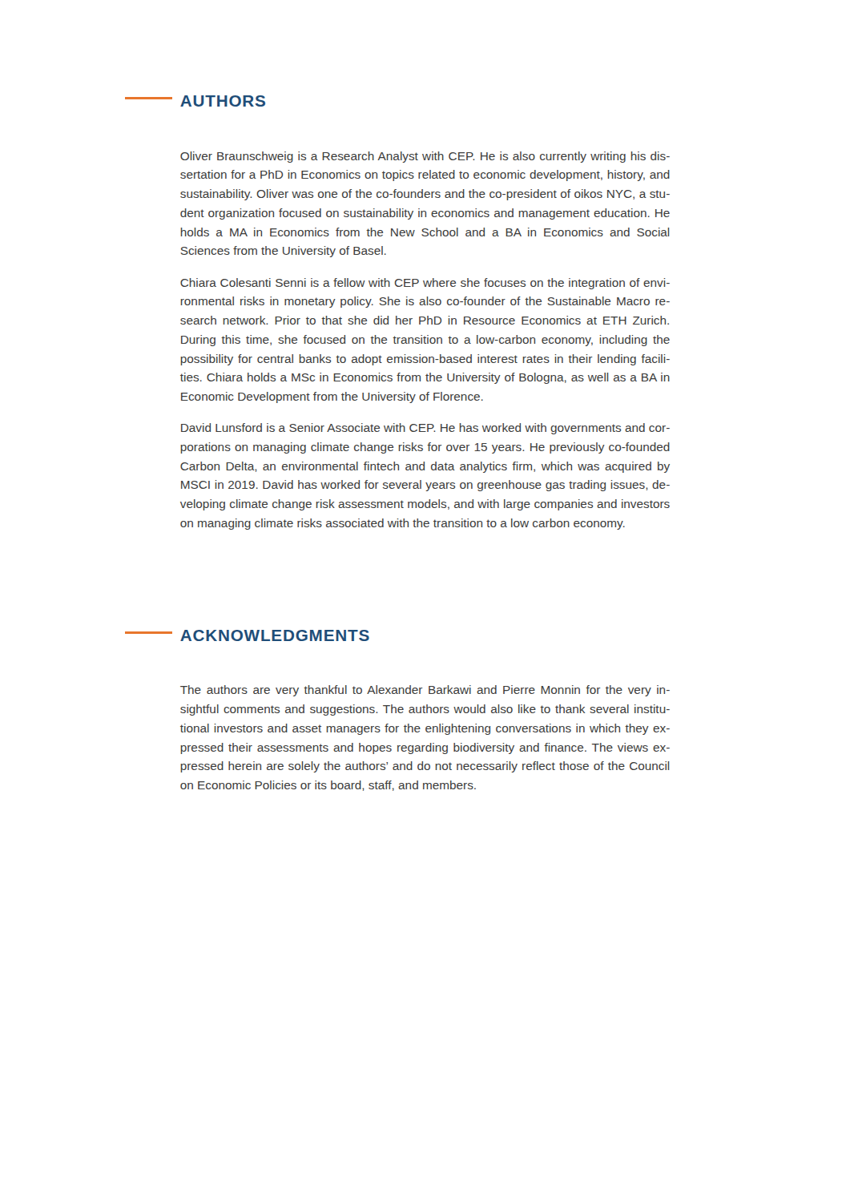AUTHORS
Oliver Braunschweig is a Research Analyst with CEP. He is also currently writing his dissertation for a PhD in Economics on topics related to economic development, history, and sustainability. Oliver was one of the co-founders and the co-president of oikos NYC, a student organization focused on sustainability in economics and management education. He holds a MA in Economics from the New School and a BA in Economics and Social Sciences from the University of Basel.
Chiara Colesanti Senni is a fellow with CEP where she focuses on the integration of environmental risks in monetary policy. She is also co-founder of the Sustainable Macro research network. Prior to that she did her PhD in Resource Economics at ETH Zurich. During this time, she focused on the transition to a low-carbon economy, including the possibility for central banks to adopt emission-based interest rates in their lending facilities. Chiara holds a MSc in Economics from the University of Bologna, as well as a BA in Economic Development from the University of Florence.
David Lunsford is a Senior Associate with CEP. He has worked with governments and corporations on managing climate change risks for over 15 years. He previously co-founded Carbon Delta, an environmental fintech and data analytics firm, which was acquired by MSCI in 2019. David has worked for several years on greenhouse gas trading issues, developing climate change risk assessment models, and with large companies and investors on managing climate risks associated with the transition to a low carbon economy.
ACKNOWLEDGMENTS
The authors are very thankful to Alexander Barkawi and Pierre Monnin for the very insightful comments and suggestions. The authors would also like to thank several institutional investors and asset managers for the enlightening conversations in which they expressed their assessments and hopes regarding biodiversity and finance. The views expressed herein are solely the authors’ and do not necessarily reflect those of the Council on Economic Policies or its board, staff, and members.